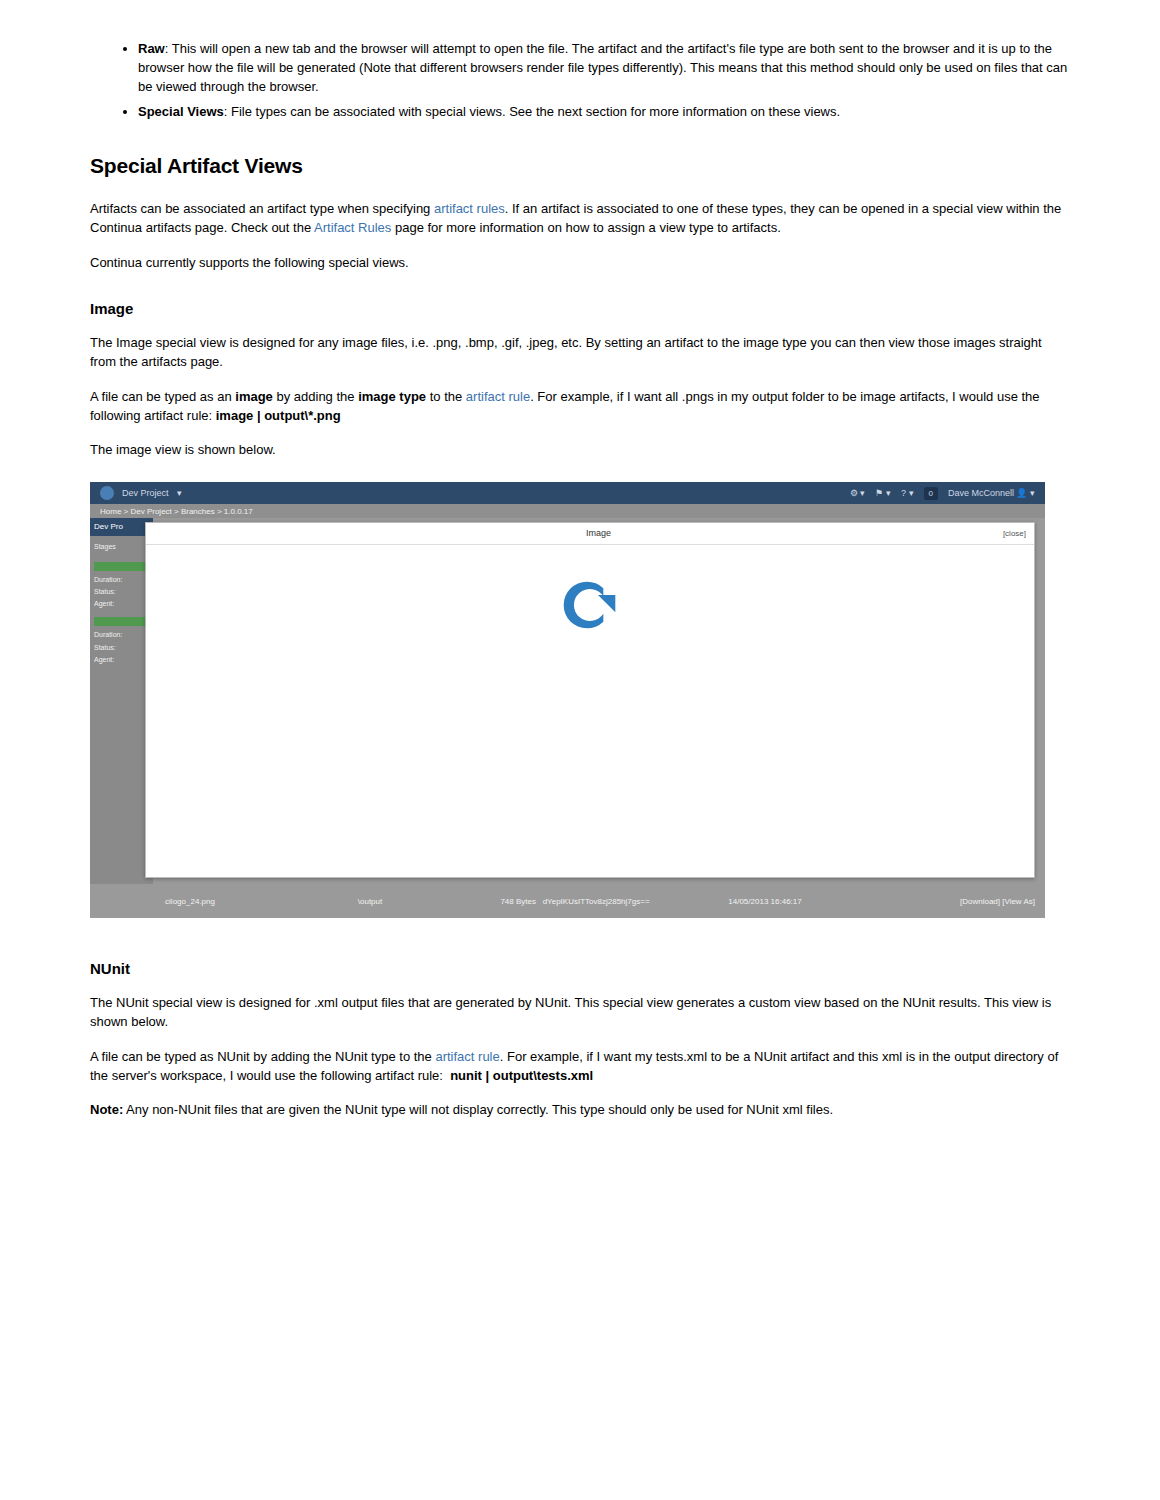Raw: This will open a new tab and the browser will attempt to open the file. The artifact and the artifact's file type are both sent to the browser and it is up to the browser how the file will be generated (Note that different browsers render file types differently). This means that this method should only be used on files that can be viewed through the browser.
Special Views: File types can be associated with special views. See the next section for more information on these views.
Special Artifact Views
Artifacts can be associated an artifact type when specifying artifact rules. If an artifact is associated to one of these types, they can be opened in a special view within the Continua artifacts page. Check out the Artifact Rules page for more information on how to assign a view type to artifacts.
Continua currently supports the following special views.
Image
The Image special view is designed for any image files, i.e. .png, .bmp, .gif, .jpeg, etc. By setting an artifact to the image type you can then view those images straight from the artifacts page.
A file can be typed as an image by adding the image type to the artifact rule. For example, if I want all .pngs in my output folder to be image artifacts, I would use the following artifact rule: image | output\*.png
The image view is shown below.
Dev Project ▾
⚙ ▾ ⚑ ▾ ? ▾ 0 Dave McConnell 👤 ▾
Home > Dev Project > Branches > 1.0.0.17
Dev Pro
Stages
Duration:
Status:
Agent:
Duration:
Status:
Agent:
Image [close]
cilogo_24.png
\output
748 Bytes dYepIKUsITTov8zj285hj7gs==
14/05/2013 16:46:17
[Download] [View As]
NUnit
The NUnit special view is designed for .xml output files that are generated by NUnit. This special view generates a custom view based on the NUnit results. This view is shown below.
A file can be typed as NUnit by adding the NUnit type to the artifact rule. For example, if I want my tests.xml to be a NUnit artifact and this xml is in the output directory of the server's workspace, I would use the following artifact rule: nunit | output\tests.xml
Note: Any non-NUnit files that are given the NUnit type will not display correctly. This type should only be used for NUnit xml files.